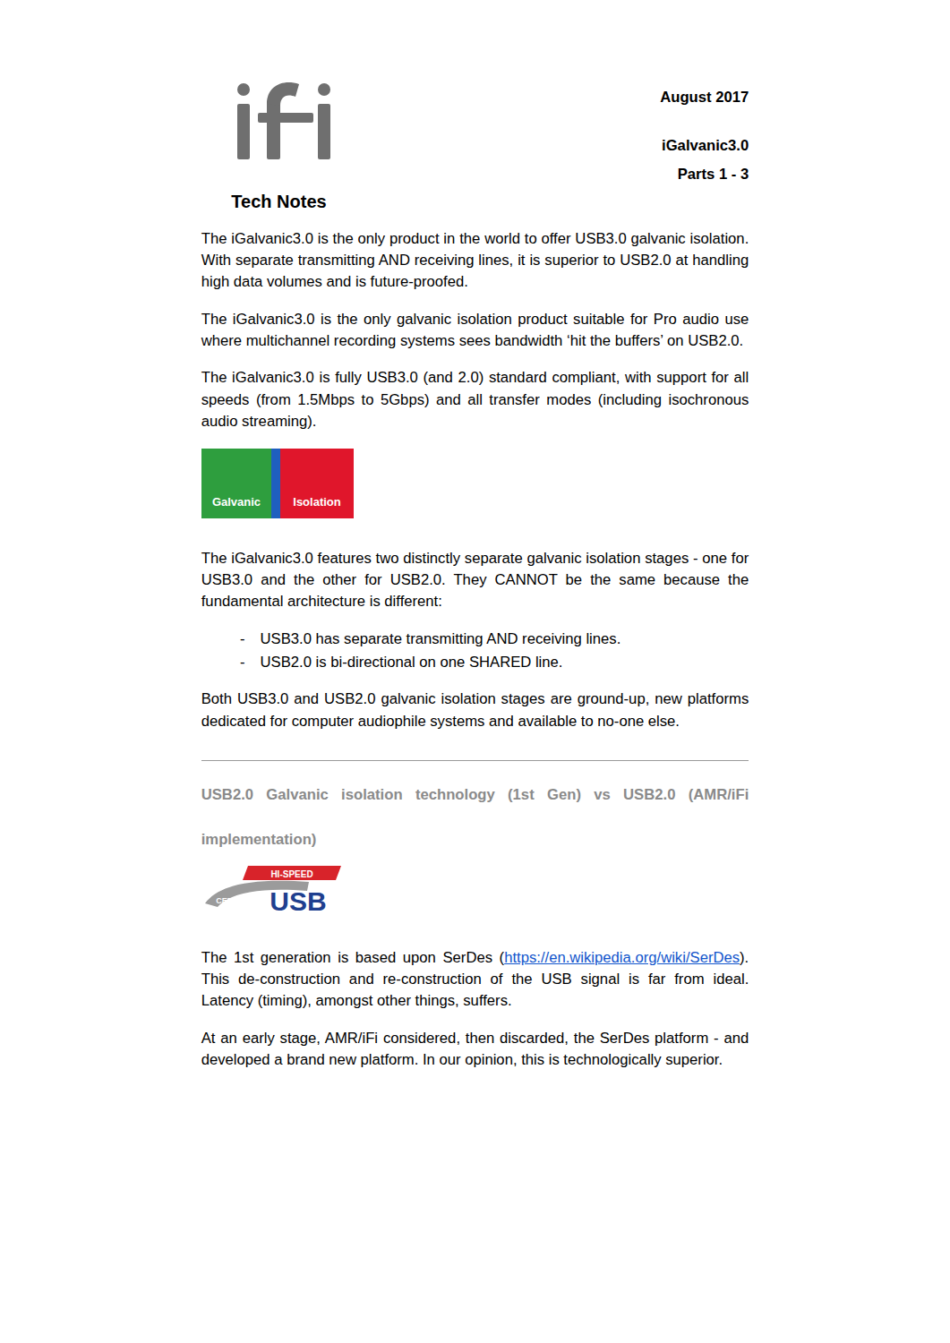August 2017
iGalvanic3.0
Parts 1 - 3
Tech Notes
The iGalvanic3.0 is the only product in the world to offer USB3.0 galvanic isolation. With separate transmitting AND receiving lines, it is superior to USB2.0 at handling high data volumes and is future-proofed.
The iGalvanic3.0 is the only galvanic isolation product suitable for Pro audio use where multichannel recording systems sees bandwidth ‘hit the buffers’ on USB2.0.
The iGalvanic3.0 is fully USB3.0 (and 2.0) standard compliant, with support for all speeds (from 1.5Mbps to 5Gbps) and all transfer modes (including isochronous audio streaming).
Galvanic Isolation
The iGalvanic3.0 features two distinctly separate galvanic isolation stages - one for USB3.0 and the other for USB2.0. They CANNOT be the same because the fundamental architecture is different:
USB3.0 has separate transmitting AND receiving lines.
USB2.0 is bi-directional on one SHARED line.
Both USB3.0 and USB2.0 galvanic isolation stages are ground-up, new platforms dedicated for computer audiophile systems and available to no-one else.
USB2.0 Galvanic isolation technology (1st Gen) vs USB2.0 (AMR/iFi implementation)
HI-SPEED CERTIFIED USB
The 1st generation is based upon SerDes (https://en.wikipedia.org/wiki/SerDes). This de-construction and re-construction of the USB signal is far from ideal. Latency (timing), amongst other things, suffers.
At an early stage, AMR/iFi considered, then discarded, the SerDes platform - and developed a brand new platform. In our opinion, this is technologically superior.